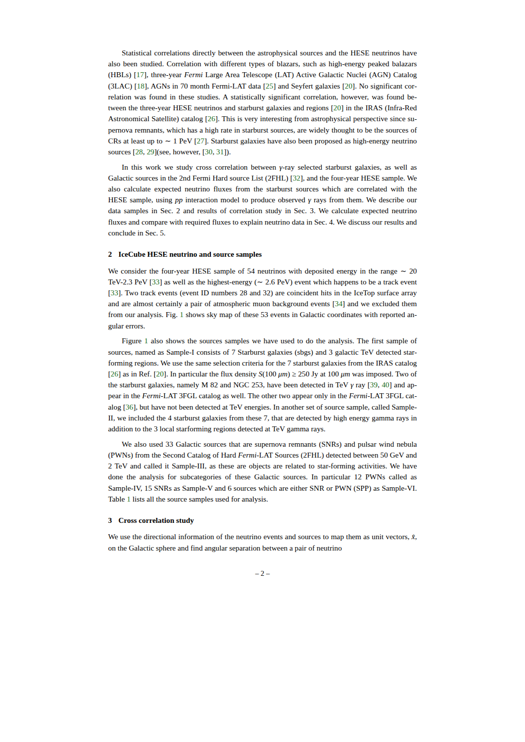Statistical correlations directly between the astrophysical sources and the HESE neutrinos have also been studied. Correlation with different types of blazars, such as high-energy peaked balazars (HBLs) [17], three-year Fermi Large Area Telescope (LAT) Active Galactic Nuclei (AGN) Catalog (3LAC) [18], AGNs in 70 month Fermi-LAT data [25] and Seyfert galaxies [20]. No significant correlation was found in these studies. A statistically significant correlation, however, was found between the three-year HESE neutrinos and starburst galaxies and regions [20] in the IRAS (Infra-Red Astronomical Satellite) catalog [26]. This is very interesting from astrophysical perspective since supernova remnants, which has a high rate in starburst sources, are widely thought to be the sources of CRs at least up to ∼ 1 PeV [27]. Starburst galaxies have also been proposed as high-energy neutrino sources [28, 29](see, however, [30, 31]).
In this work we study cross correlation between γ-ray selected starburst galaxies, as well as Galactic sources in the 2nd Fermi Hard source List (2FHL) [32], and the four-year HESE sample. We also calculate expected neutrino fluxes from the starburst sources which are correlated with the HESE sample, using pp interaction model to produce observed γ rays from them. We describe our data samples in Sec. 2 and results of correlation study in Sec. 3. We calculate expected neutrino fluxes and compare with required fluxes to explain neutrino data in Sec. 4. We discuss our results and conclude in Sec. 5.
2 IceCube HESE neutrino and source samples
We consider the four-year HESE sample of 54 neutrinos with deposited energy in the range ∼ 20 TeV-2.3 PeV [33] as well as the highest-energy (∼ 2.6 PeV) event which happens to be a track event [33]. Two track events (event ID numbers 28 and 32) are coincident hits in the IceTop surface array and are almost certainly a pair of atmospheric muon background events [34] and we excluded them from our analysis. Fig. 1 shows sky map of these 53 events in Galactic coordinates with reported angular errors.
Figure 1 also shows the sources samples we have used to do the analysis. The first sample of sources, named as Sample-I consists of 7 Starburst galaxies (sbgs) and 3 galactic TeV detected star-forming regions. We use the same selection criteria for the 7 starburst galaxies from the IRAS catalog [26] as in Ref. [20]. In particular the flux density S(100 μm) ≥ 250 Jy at 100 μm was imposed. Two of the starburst galaxies, namely M 82 and NGC 253, have been detected in TeV γ ray [39, 40] and appear in the Fermi-LAT 3FGL catalog as well. The other two appear only in the Fermi-LAT 3FGL catalog [36], but have not been detected at TeV energies. In another set of source sample, called Sample-II, we included the 4 starburst galaxies from these 7, that are detected by high energy gamma rays in addition to the 3 local starforming regions detected at TeV gamma rays.
We also used 33 Galactic sources that are supernova remnants (SNRs) and pulsar wind nebula (PWNs) from the Second Catalog of Hard Fermi-LAT Sources (2FHL) detected between 50 GeV and 2 TeV and called it Sample-III, as these are objects are related to star-forming activities. We have done the analysis for subcategories of these Galactic sources. In particular 12 PWNs called as Sample-IV, 15 SNRs as Sample-V and 6 sources which are either SNR or PWN (SPP) as Sample-VI. Table 1 lists all the source samples used for analysis.
3 Cross correlation study
We use the directional information of the neutrino events and sources to map them as unit vectors, x̂, on the Galactic sphere and find angular separation between a pair of neutrino
– 2 –